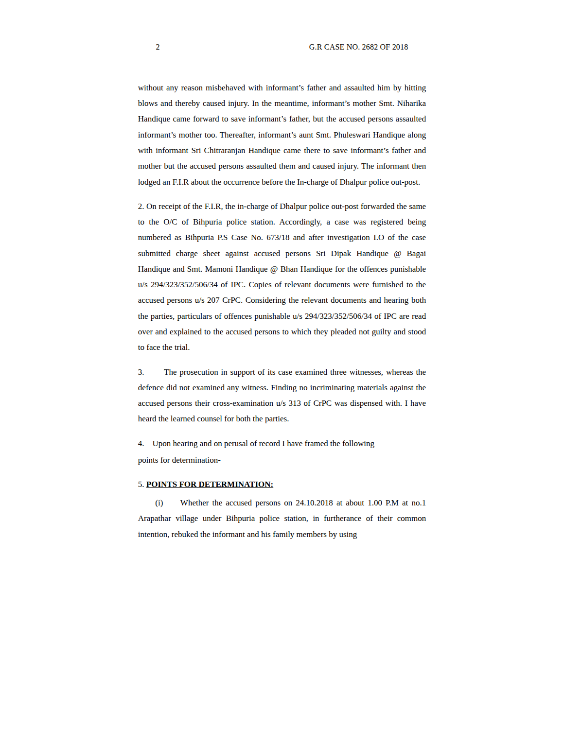2 G.R CASE NO. 2682 OF 2018
without any reason misbehaved with informant’s father and assaulted him by hitting blows and thereby caused injury. In the meantime, informant’s mother Smt. Niharika Handique came forward to save informant’s father, but the accused persons assaulted informant’s mother too. Thereafter, informant’s aunt Smt. Phuleswari Handique along with informant Sri Chitraranjan Handique came there to save informant’s father and mother but the accused persons assaulted them and caused injury. The informant then lodged an F.I.R about the occurrence before the In-charge of Dhalpur police out-post.
2. On receipt of the F.I.R, the in-charge of Dhalpur police out-post forwarded the same to the O/C of Bihpuria police station. Accordingly, a case was registered being numbered as Bihpuria P.S Case No. 673/18 and after investigation I.O of the case submitted charge sheet against accused persons Sri Dipak Handique @ Bagai Handique and Smt. Mamoni Handique @ Bhan Handique for the offences punishable u/s 294/323/352/506/34 of IPC. Copies of relevant documents were furnished to the accused persons u/s 207 CrPC. Considering the relevant documents and hearing both the parties, particulars of offences punishable u/s 294/323/352/506/34 of IPC are read over and explained to the accused persons to which they pleaded not guilty and stood to face the trial.
3. The prosecution in support of its case examined three witnesses, whereas the defence did not examined any witness. Finding no incriminating materials against the accused persons their cross-examination u/s 313 of CrPC was dispensed with. I have heard the learned counsel for both the parties.
4. Upon hearing and on perusal of record I have framed the following
points for determination-
5. POINTS FOR DETERMINATION:
(i) Whether the accused persons on 24.10.2018 at about 1.00 P.M at no.1 Arapathar village under Bihpuria police station, in furtherance of their common intention, rebuked the informant and his family members by using